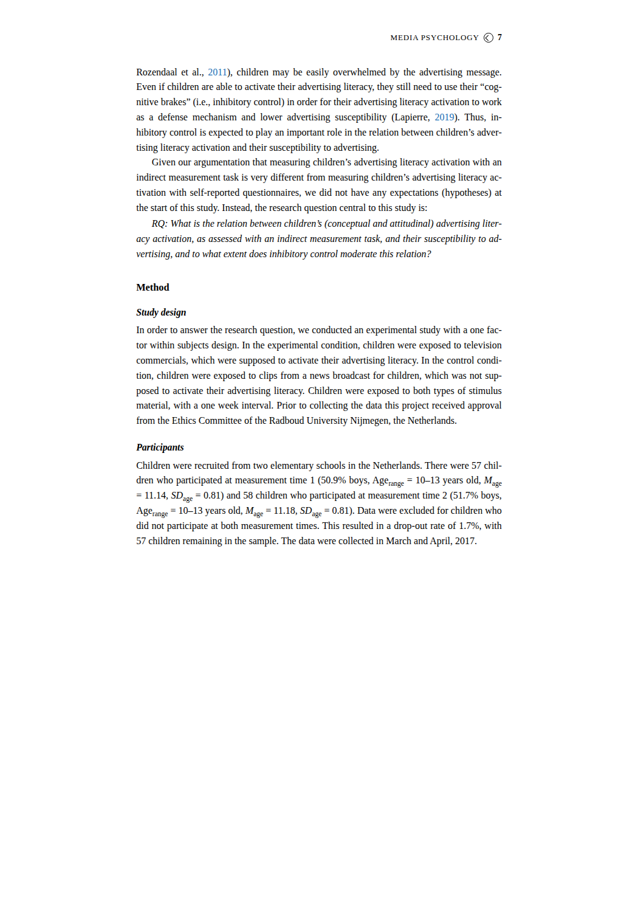Media Psychology 7
Rozendaal et al., 2011), children may be easily overwhelmed by the advertising message. Even if children are able to activate their advertising literacy, they still need to use their “cognitive brakes” (i.e., inhibitory control) in order for their advertising literacy activation to work as a defense mechanism and lower advertising susceptibility (Lapierre, 2019). Thus, inhibitory control is expected to play an important role in the relation between children’s advertising literacy activation and their susceptibility to advertising.
Given our argumentation that measuring children’s advertising literacy activation with an indirect measurement task is very different from measuring children’s advertising literacy activation with self-reported questionnaires, we did not have any expectations (hypotheses) at the start of this study. Instead, the research question central to this study is:
RQ: What is the relation between children’s (conceptual and attitudinal) advertising literacy activation, as assessed with an indirect measurement task, and their susceptibility to advertising, and to what extent does inhibitory control moderate this relation?
Method
Study design
In order to answer the research question, we conducted an experimental study with a one factor within subjects design. In the experimental condition, children were exposed to television commercials, which were supposed to activate their advertising literacy. In the control condition, children were exposed to clips from a news broadcast for children, which was not supposed to activate their advertising literacy. Children were exposed to both types of stimulus material, with a one week interval. Prior to collecting the data this project received approval from the Ethics Committee of the Radboud University Nijmegen, the Netherlands.
Participants
Children were recruited from two elementary schools in the Netherlands. There were 57 children who participated at measurement time 1 (50.9% boys, Agerange = 10–13 years old, Mage = 11.14, SDage = 0.81) and 58 children who participated at measurement time 2 (51.7% boys, Agerange = 10–13 years old, Mage = 11.18, SDage = 0.81). Data were excluded for children who did not participate at both measurement times. This resulted in a drop-out rate of 1.7%, with 57 children remaining in the sample. The data were collected in March and April, 2017.